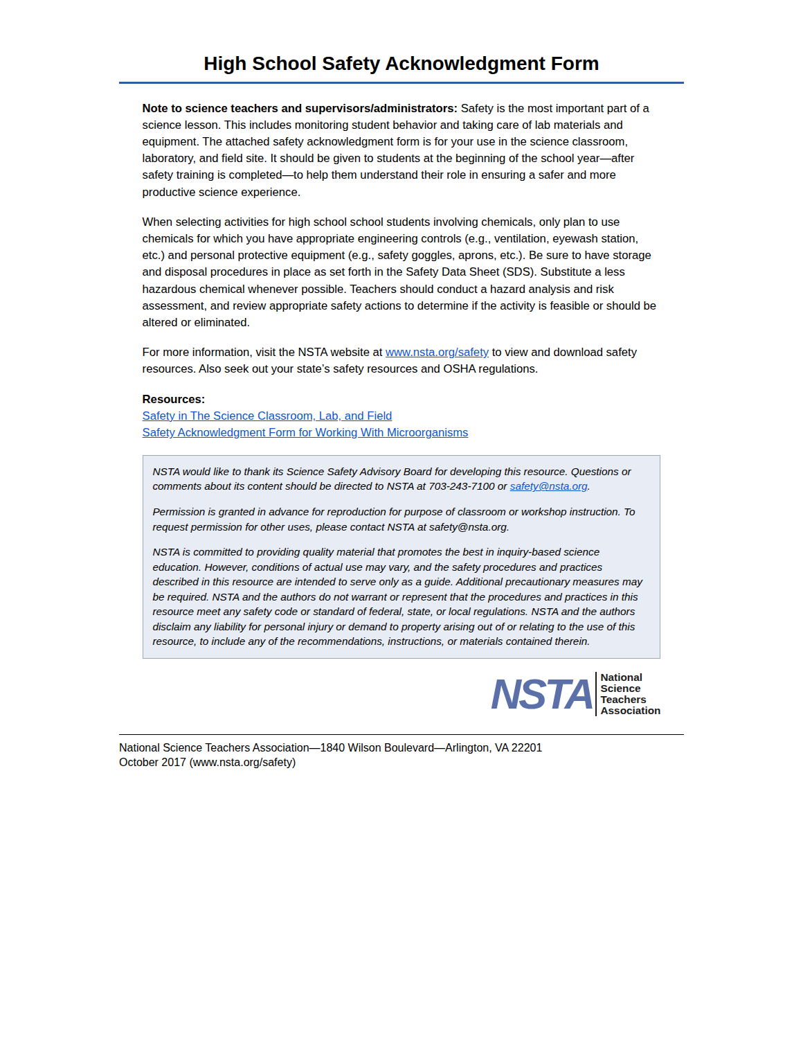High School Safety Acknowledgment Form
Note to science teachers and supervisors/administrators: Safety is the most important part of a science lesson. This includes monitoring student behavior and taking care of lab materials and equipment. The attached safety acknowledgment form is for your use in the science classroom, laboratory, and field site. It should be given to students at the beginning of the school year—after safety training is completed—to help them understand their role in ensuring a safer and more productive science experience.
When selecting activities for high school school students involving chemicals, only plan to use chemicals for which you have appropriate engineering controls (e.g., ventilation, eyewash station, etc.) and personal protective equipment (e.g., safety goggles, aprons, etc.). Be sure to have storage and disposal procedures in place as set forth in the Safety Data Sheet (SDS). Substitute a less hazardous chemical whenever possible. Teachers should conduct a hazard analysis and risk assessment, and review appropriate safety actions to determine if the activity is feasible or should be altered or eliminated.
For more information, visit the NSTA website at www.nsta.org/safety to view and download safety resources. Also seek out your state’s safety resources and OSHA regulations.
Resources:
Safety in The Science Classroom, Lab, and Field Safety Acknowledgment Form for Working With Microorganisms
NSTA would like to thank its Science Safety Advisory Board for developing this resource. Questions or comments about its content should be directed to NSTA at 703-243-7100 or safety@nsta.org.
Permission is granted in advance for reproduction for purpose of classroom or workshop instruction. To request permission for other uses, please contact NSTA at safety@nsta.org.
NSTA is committed to providing quality material that promotes the best in inquiry-based science education. However, conditions of actual use may vary, and the safety procedures and practices described in this resource are intended to serve only as a guide. Additional precautionary measures may be required. NSTA and the authors do not warrant or represent that the procedures and practices in this resource meet any safety code or standard of federal, state, or local regulations. NSTA and the authors disclaim any liability for personal injury or demand to property arising out of or relating to the use of this resource, to include any of the recommendations, instructions, or materials contained therein.
NSTA National
Science
Teachers
Association
National Science Teachers Association—1840 Wilson Boulevard—Arlington, VA 22201
October 2017 (www.nsta.org/safety)